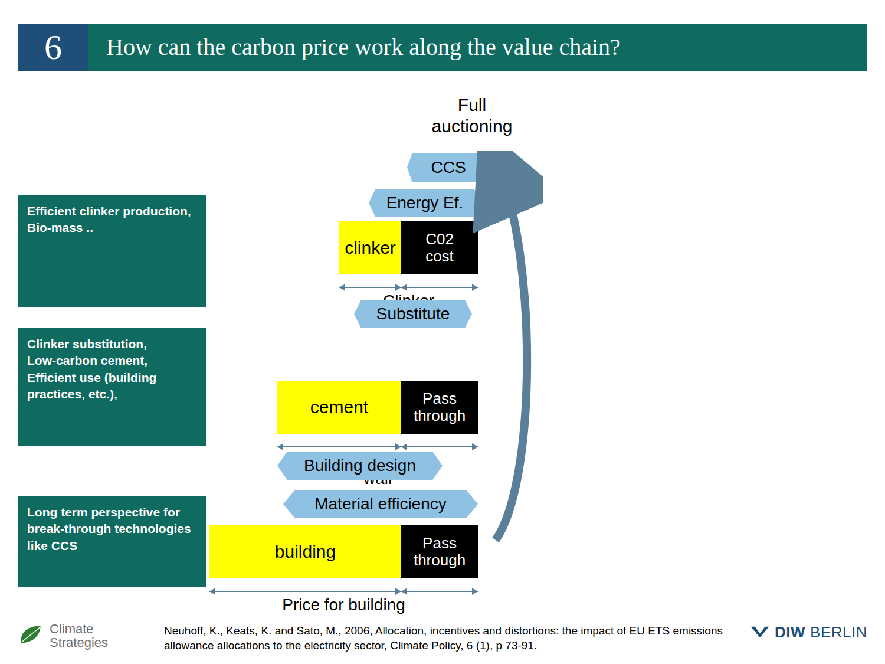6
How can the carbon price work along the value chain?
Efficient clinker production,
Bio-mass ..
Clinker substitution,
Low-carbon cement,
Efficient use (building practices, etc.),
Long term perspective for break-through technologies like CCS
Full
auctioning
CCS
Energy Ef.
clinker
C02
cost
Clinker
price
Substitute
cement
Pass
through
Price for
wall
Building design
Material efficiency
building
Pass
through
Price for building
Climate
Strategies
Neuhoff, K., Keats, K. and Sato, M., 2006, Allocation, incentives and distortions: the impact of EU ETS emissions allowance allocations to the electricity sector, Climate Policy, 6 (1), p 73-91.
DIW BERLIN